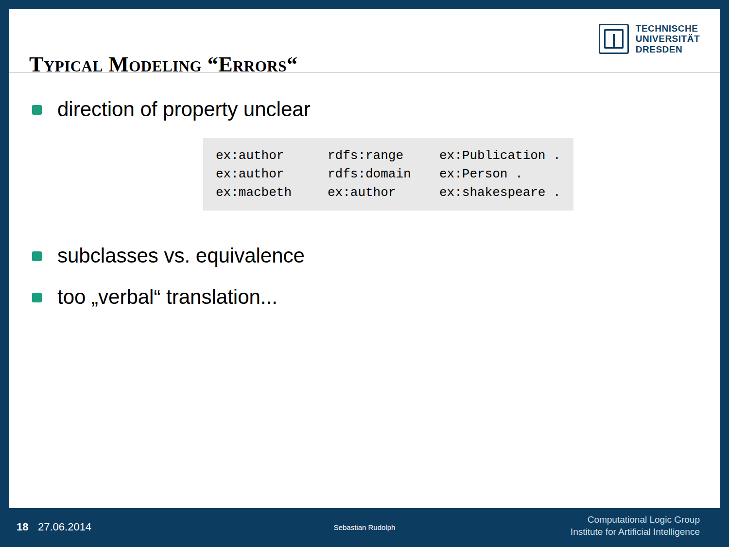Typical Modeling “Errors“
TECHNISCHE
UNIVERSITÄT
DRESDEN
direction of property unclear
ex:author rdfs:range ex:Publication . ex:author rdfs:domain ex:Person . ex:macbeth ex:author ex:shakespeare .
subclasses vs. equivalence
too „verbal“ translation...
18 27.06.2014 Sebastian Rudolph
Computational Logic Group
Institute for Artificial Intelligence
|